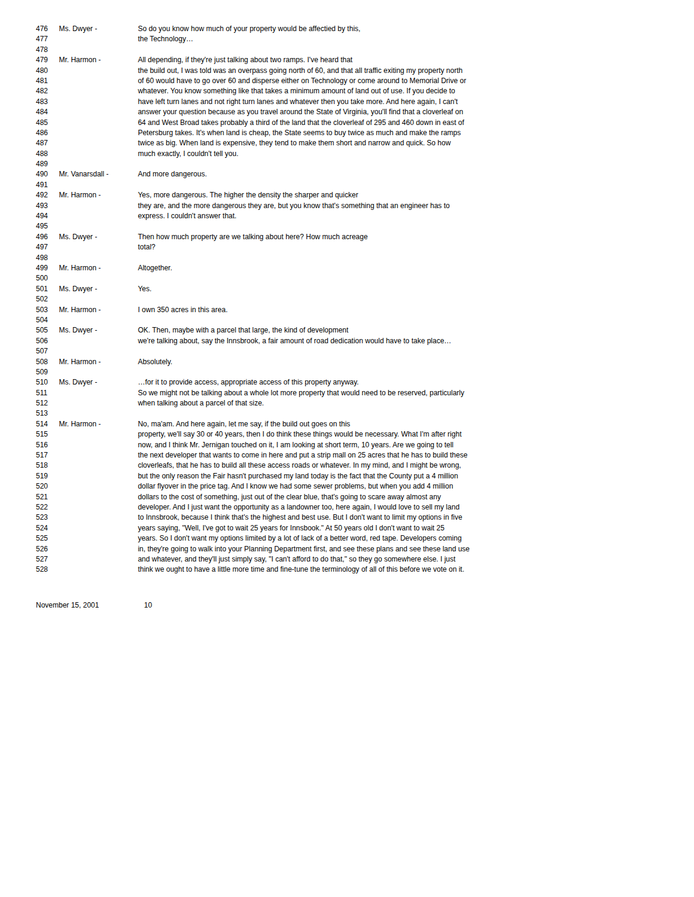| 476 | Ms. Dwyer - | So do you know how much of your property would be affectied by this, |
| 477 | | the Technology… |
| 478 | | |
| 479 | Mr. Harmon - | All depending, if they're just talking about two ramps. I've heard that |
| 480 | | the build out, I was told was an overpass going north of 60, and that all traffic exiting my property north |
| 481 | | of 60 would have to go over 60 and disperse either on Technology or come around to Memorial Drive or |
| 482 | | whatever. You know something like that takes a minimum amount of land out of use. If you decide to |
| 483 | | have left turn lanes and not right turn lanes and whatever then you take more. And here again, I can't |
| 484 | | answer your question because as you travel around the State of Virginia, you'll find that a cloverleaf on |
| 485 | | 64 and West Broad takes probably a third of the land that the cloverleaf of 295 and 460 down in east of |
| 486 | | Petersburg takes. It's when land is cheap, the State seems to buy twice as much and make the ramps |
| 487 | | twice as big. When land is expensive, they tend to make them short and narrow and quick. So how |
| 488 | | much exactly, I couldn't tell you. |
| 489 | | |
| 490 | Mr. Vanarsdall - | And more dangerous. |
| 491 | | |
| 492 | Mr. Harmon - | Yes, more dangerous. The higher the density the sharper and quicker |
| 493 | | they are, and the more dangerous they are, but you know that's something that an engineer has to |
| 494 | | express. I couldn't answer that. |
| 495 | | |
| 496 | Ms. Dwyer - | Then how much property are we talking about here? How much acreage |
| 497 | | total? |
| 498 | | |
| 499 | Mr. Harmon - | Altogether. |
| 500 | | |
| 501 | Ms. Dwyer - | Yes. |
| 502 | | |
| 503 | Mr. Harmon - | I own 350 acres in this area. |
| 504 | | |
| 505 | Ms. Dwyer - | OK. Then, maybe with a parcel that large, the kind of development |
| 506 | | we're talking about, say the Innsbrook, a fair amount of road dedication would have to take place… |
| 507 | | |
| 508 | Mr. Harmon - | Absolutely. |
| 509 | | |
| 510 | Ms. Dwyer - | …for it to provide access, appropriate access of this property anyway. |
| 511 | | So we might not be talking about a whole lot more property that would need to be reserved, particularly |
| 512 | | when talking about a parcel of that size. |
| 513 | | |
| 514 | Mr. Harmon - | No, ma'am. And here again, let me say, if the build out goes on this |
| 515 | | property, we'll say 30 or 40 years, then I do think these things would be necessary. What I'm after right |
| 516 | | now, and I think Mr. Jernigan touched on it, I am looking at short term, 10 years. Are we going to tell |
| 517 | | the next developer that wants to come in here and put a strip mall on 25 acres that he has to build these |
| 518 | | cloverleafs, that he has to build all these access roads or whatever. In my mind, and I might be wrong, |
| 519 | | but the only reason the Fair hasn't purchased my land today is the fact that the County put a 4 million |
| 520 | | dollar flyover in the price tag. And I know we had some sewer problems, but when you add 4 million |
| 521 | | dollars to the cost of something, just out of the clear blue, that's going to scare away almost any |
| 522 | | developer. And I just want the opportunity as a landowner too, here again, I would love to sell my land |
| 523 | | to Innsbrook, because I think that's the highest and best use. But I don't want to limit my options in five |
| 524 | | years saying, "Well, I've got to wait 25 years for Innsbook." At 50 years old I don't want to wait 25 |
| 525 | | years. So I don't want my options limited by a lot of lack of a better word, red tape. Developers coming |
| 526 | | in, they're going to walk into your Planning Department first, and see these plans and see these land use |
| 527 | | and whatever, and they'll just simply say, "I can't afford to do that," so they go somewhere else. I just |
| 528 | | think we ought to have a little more time and fine-tune the terminology of all of this before we vote on it. |
November 15, 2001 10